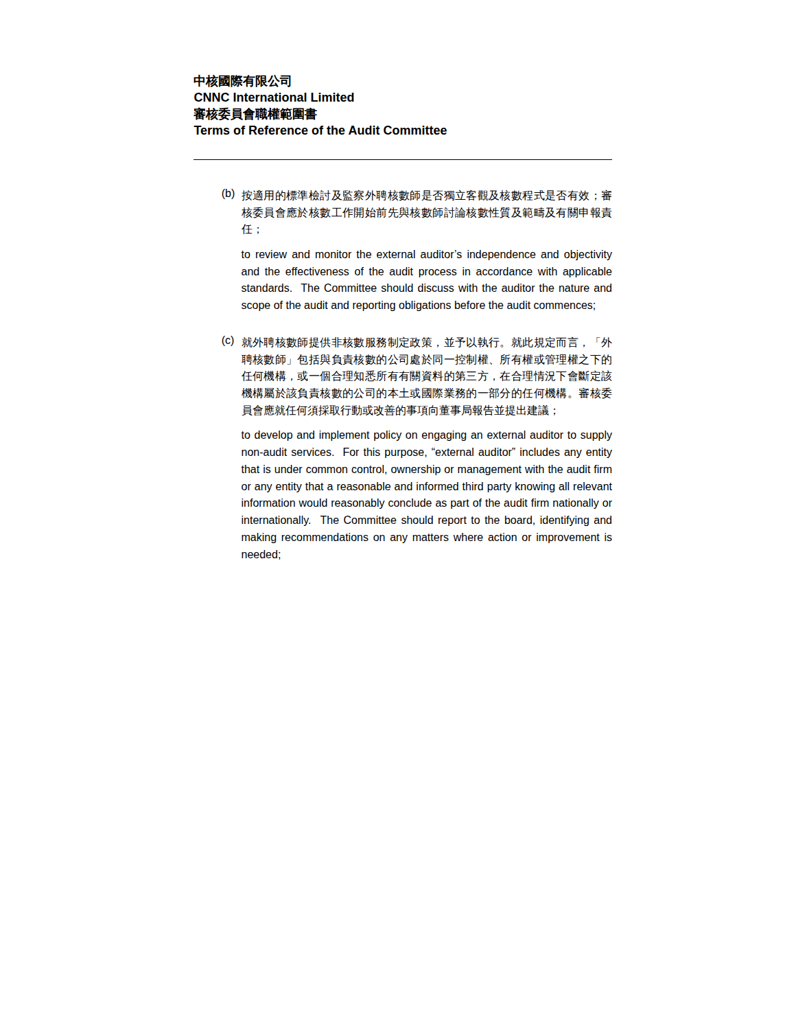中核國際有限公司
CNNC International Limited
審核委員會職權範圍書
Terms of Reference of the Audit Committee
(b)
按適用的標準檢討及監察外聘核數師是否獨立客觀及核數程式是否有效；審核委員會應於核數工作開始前先與核數師討論核數性質及範疇及有關申報責任；
to review and monitor the external auditor’s independence and objectivity and the effectiveness of the audit process in accordance with applicable standards. The Committee should discuss with the auditor the nature and scope of the audit and reporting obligations before the audit commences;
(c)
就外聘核數師提供非核數服務制定政策，並予以執行。就此規定而言，「外聘核數師」包括與負責核數的公司處於同一控制權、所有權或管理權之下的任何機構，或一個合理知悉所有有關資料的第三方，在合理情況下會斷定該機構屬於該負責核數的公司的本土或國際業務的一部分的任何機構。審核委員會應就任何須採取行動或改善的事項向董事局報告並提出建議；
to develop and implement policy on engaging an external auditor to supply non-audit services. For this purpose, “external auditor” includes any entity that is under common control, ownership or management with the audit firm or any entity that a reasonable and informed third party knowing all relevant information would reasonably conclude as part of the audit firm nationally or internationally. The Committee should report to the board, identifying and making recommendations on any matters where action or improvement is needed;